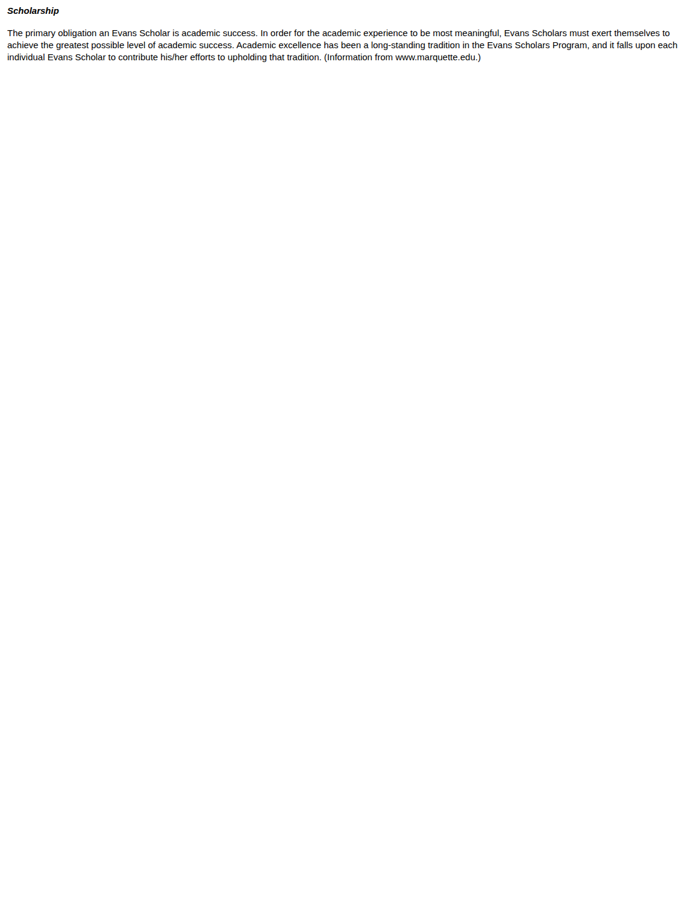Scholarship
The primary obligation an Evans Scholar is academic success. In order for the academic experience to be most meaningful, Evans Scholars must exert themselves to achieve the greatest possible level of academic success. Academic excellence has been a long-standing tradition in the Evans Scholars Program, and it falls upon each individual Evans Scholar to contribute his/her efforts to upholding that tradition. (Information from www.marquette.edu.)